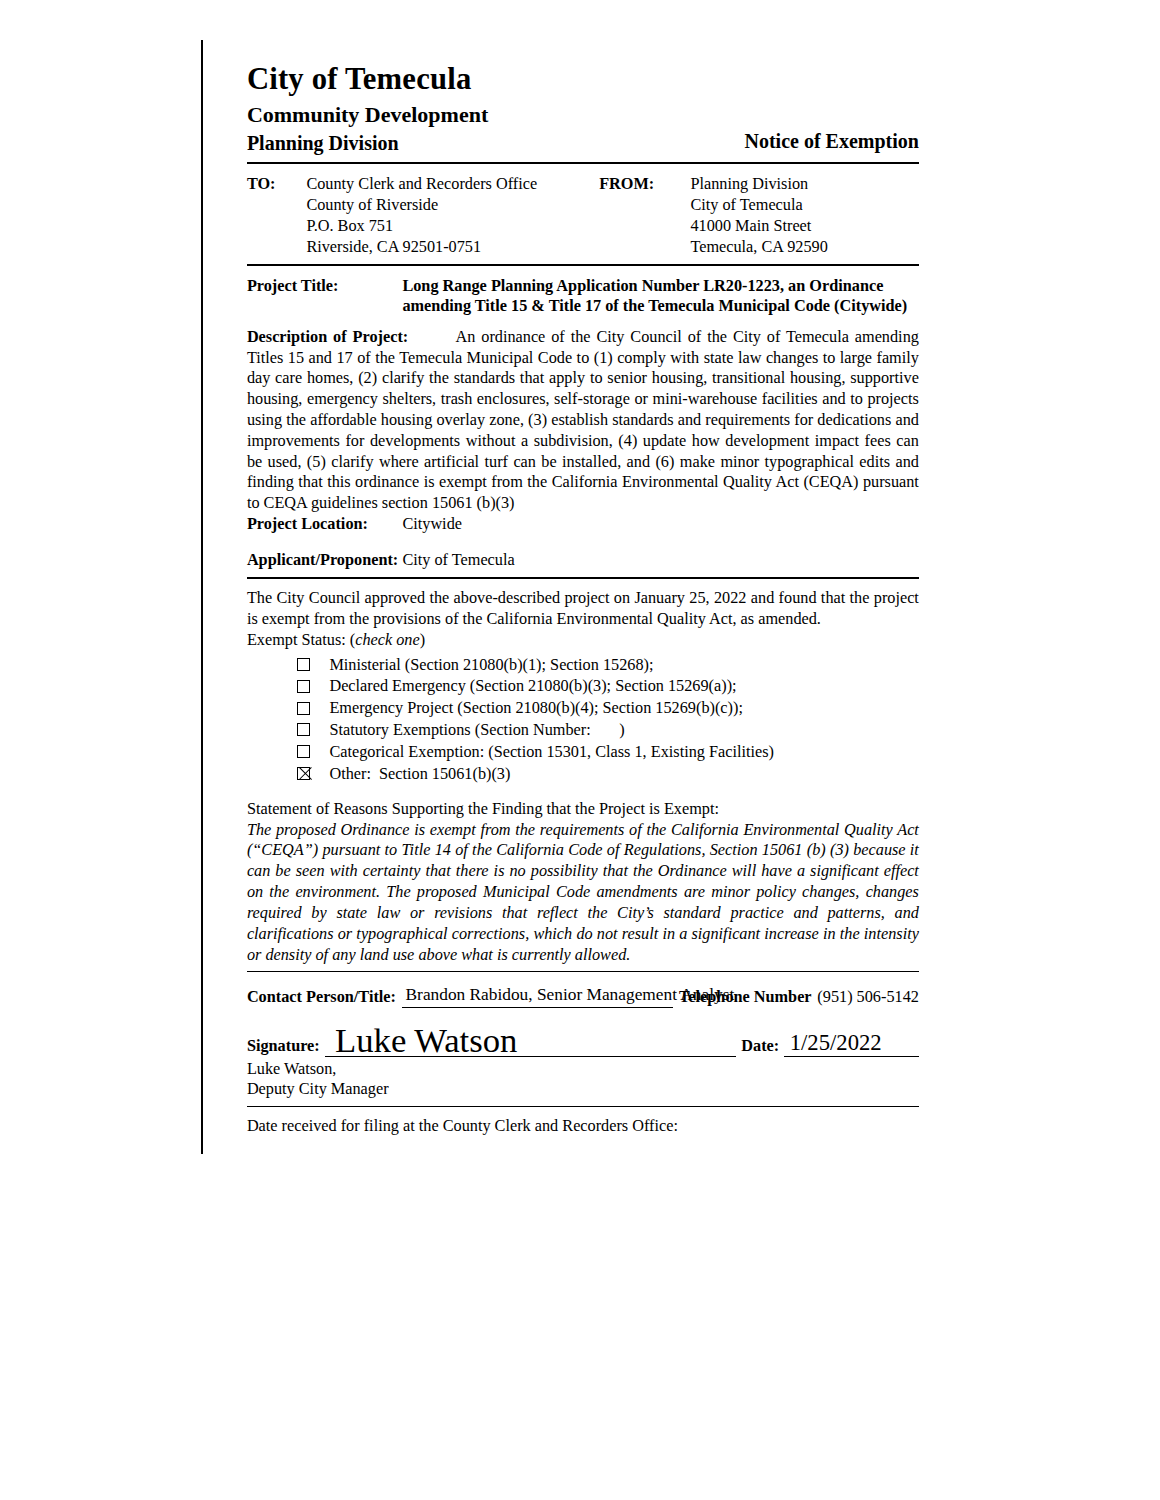City of Temecula
Community Development
Planning Division
Notice of Exemption
| TO: | County Clerk and Recorders Office | FROM: | Planning Division |
| | County of Riverside | | City of Temecula |
| | P.O. Box 751 | | 41000 Main Street |
| | Riverside, CA 92501-0751 | | Temecula, CA 92590 |
| Project Title: | Long Range Planning Application Number LR20-1223, an Ordinance amending Title 15 & Title 17 of the Temecula Municipal Code (Citywide) |
Description of Project: An ordinance of the City Council of the City of Temecula amending Titles 15 and 17 of the Temecula Municipal Code to (1) comply with state law changes to large family day care homes, (2) clarify the standards that apply to senior housing, transitional housing, supportive housing, emergency shelters, trash enclosures, self-storage or mini-warehouse facilities and to projects using the affordable housing overlay zone, (3) establish standards and requirements for dedications and improvements for developments without a subdivision, (4) update how development impact fees can be used, (5) clarify where artificial turf can be installed, and (6) make minor typographical edits and finding that this ordinance is exempt from the California Environmental Quality Act (CEQA) pursuant to CEQA guidelines section 15061 (b)(3)
| Project Location: | Citywide |
| Applicant/Proponent: | City of Temecula |
The City Council approved the above-described project on January 25, 2022 and found that the project is exempt from the provisions of the California Environmental Quality Act, as amended.
Exempt Status: (check one)
Ministerial (Section 21080(b)(1); Section 15268);
Declared Emergency (Section 21080(b)(3); Section 15269(a));
Emergency Project (Section 21080(b)(4); Section 15269(b)(c));
Statutory Exemptions (Section Number: )
Categorical Exemption: (Section 15301, Class 1, Existing Facilities)
Other: Section 15061(b)(3)
Statement of Reasons Supporting the Finding that the Project is Exempt:
The proposed Ordinance is exempt from the requirements of the California Environmental Quality Act (“CEQA”) pursuant to Title 14 of the California Code of Regulations, Section 15061 (b) (3) because it can be seen with certainty that there is no possibility that the Ordinance will have a significant effect on the environment. The proposed Municipal Code amendments are minor policy changes, changes required by state law or revisions that reflect the City’s standard practice and patterns, and clarifications or typographical corrections, which do not result in a significant increase in the intensity or density of any land use above what is currently allowed.
Contact Person/Title: Brandon Rabidou, Senior Management Analyst Telephone Number (951) 506-5142
Signature: Luke Watson Date: 1/25/2022
Luke Watson,
Deputy City Manager
Date received for filing at the County Clerk and Recorders Office: